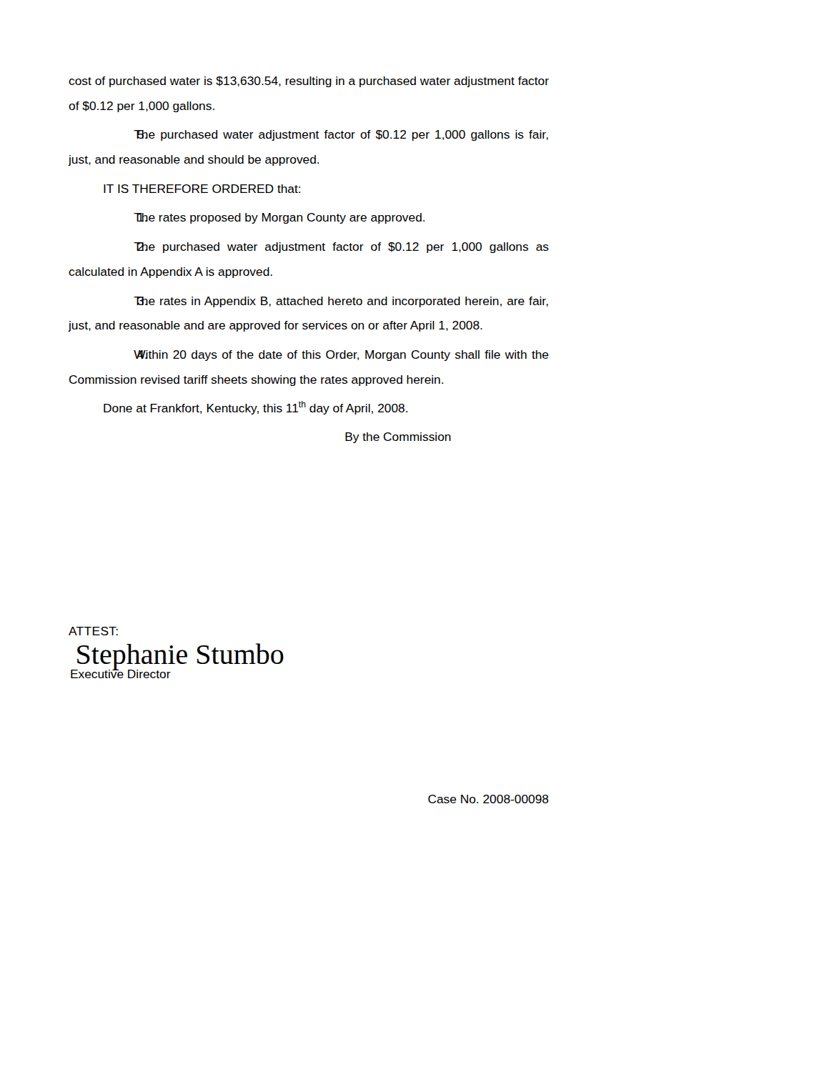cost of purchased water is $13,630.54, resulting in a purchased water adjustment factor of $0.12 per 1,000 gallons.
5. The purchased water adjustment factor of $0.12 per 1,000 gallons is fair, just, and reasonable and should be approved.
IT IS THEREFORE ORDERED that:
1. The rates proposed by Morgan County are approved.
2. The purchased water adjustment factor of $0.12 per 1,000 gallons as calculated in Appendix A is approved.
3. The rates in Appendix B, attached hereto and incorporated herein, are fair, just, and reasonable and are approved for services on or after April 1, 2008.
4. Within 20 days of the date of this Order, Morgan County shall file with the Commission revised tariff sheets showing the rates approved herein.
Done at Frankfort, Kentucky, this 11th day of April, 2008.
By the Commission
ATTEST:
Stephanie Stumbo
Executive Director
Case No. 2008-00098